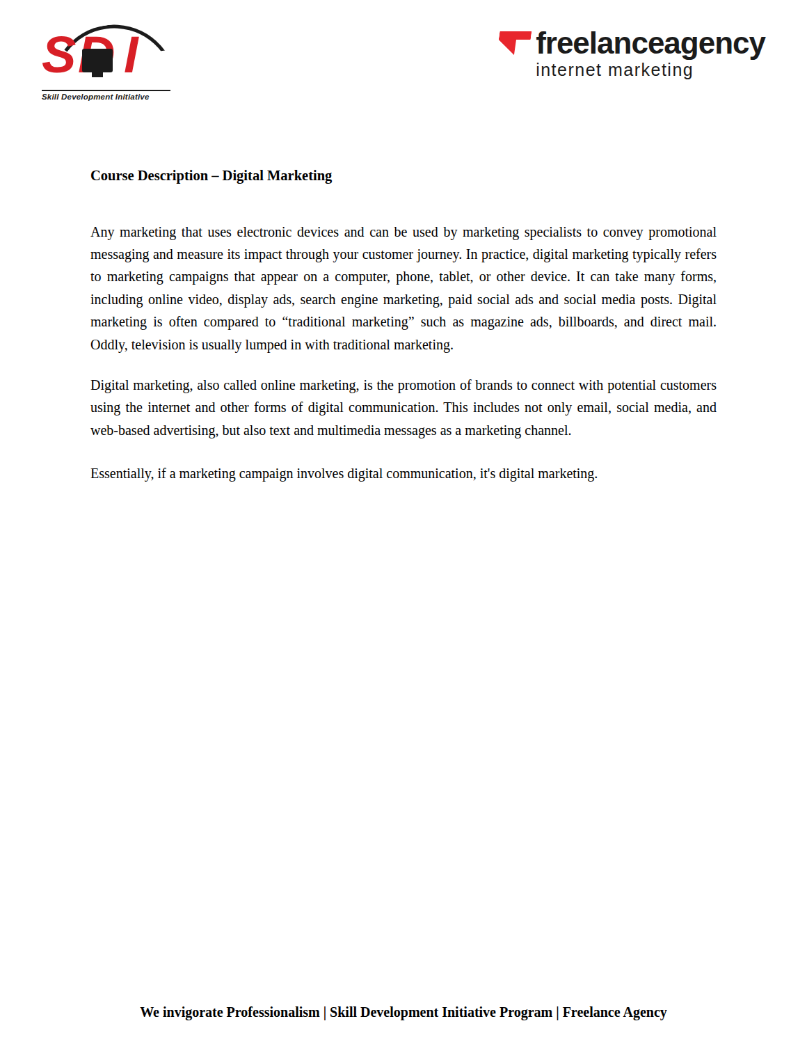S D I
Skill Development Initiative
freelanceagency
internet marketing
Course Description – Digital Marketing
Any marketing that uses electronic devices and can be used by marketing specialists to convey promotional messaging and measure its impact through your customer journey. In practice, digital marketing typically refers to marketing campaigns that appear on a computer, phone, tablet, or other device. It can take many forms, including online video, display ads, search engine marketing, paid social ads and social media posts. Digital marketing is often compared to “traditional marketing” such as magazine ads, billboards, and direct mail. Oddly, television is usually lumped in with traditional marketing.
Digital marketing, also called online marketing, is the promotion of brands to connect with potential customers using the internet and other forms of digital communication. This includes not only email, social media, and web-based advertising, but also text and multimedia messages as a marketing channel.
Essentially, if a marketing campaign involves digital communication, it's digital marketing.
We invigorate Professionalism | Skill Development Initiative Program | Freelance Agency